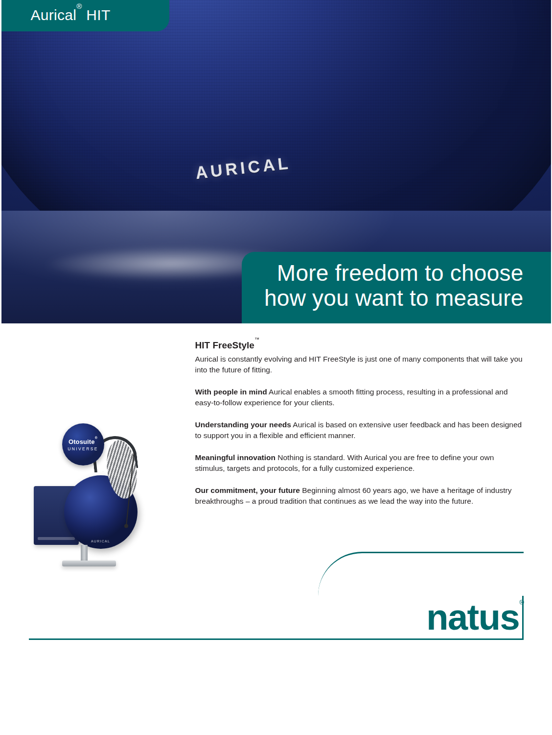AURICAL
Aurical® HIT
More freedom to choose
how you want to measure
Otosuite® UNIVERSE
HIT FreeStyle™
Aurical is constantly evolving and HIT FreeStyle is just one of many components that will take you into the future of fitting.
With people in mind Aurical enables a smooth fitting process, resulting in a professional and easy-to-follow experience for your clients.
Understanding your needs Aurical is based on extensive user feedback and has been designed to support you in a flexible and efficient manner.
Meaningful innovation Nothing is standard. With Aurical you are free to define your own stimulus, targets and protocols, for a fully customized experience.
Our commitment, your future Beginning almost 60 years ago, we have a heritage of industry breakthroughs – a proud tradition that continues as we lead the way into the future.
natus®
Natus